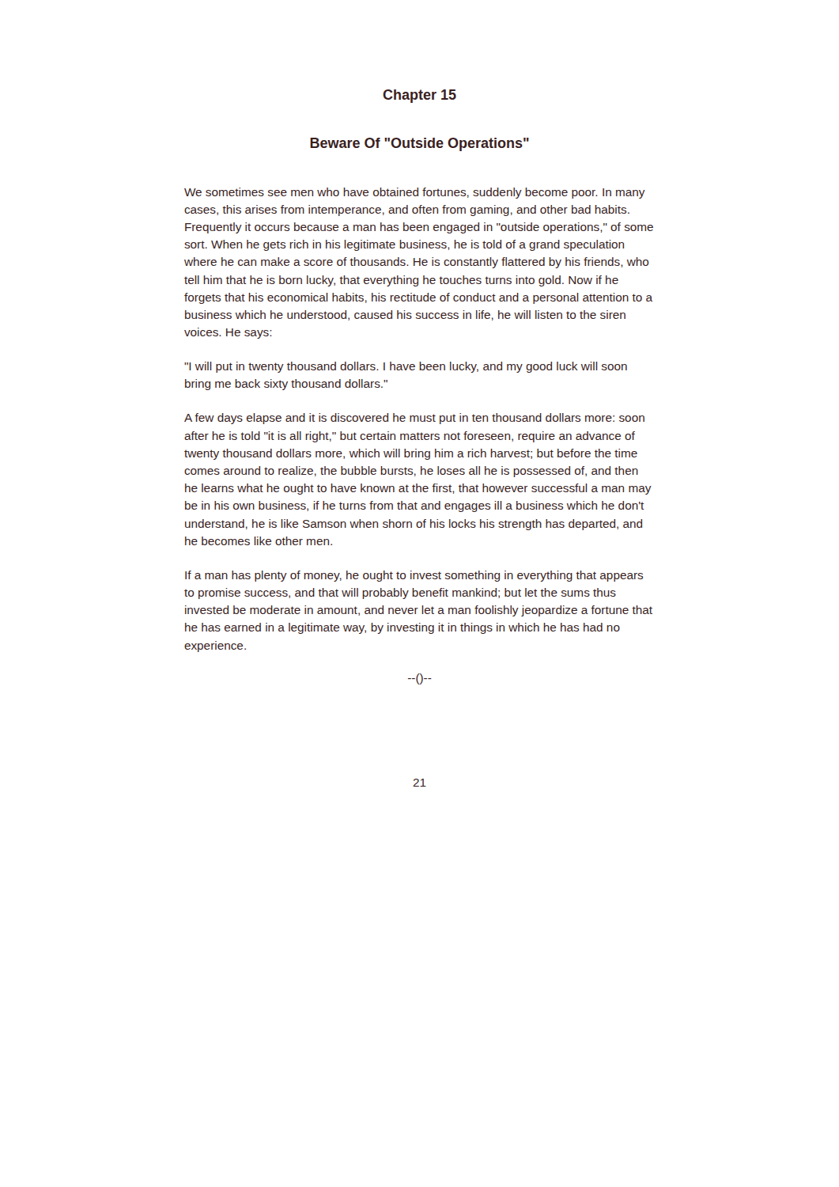Chapter 15
Beware Of "Outside Operations"
We sometimes see men who have obtained fortunes, suddenly become poor. In many cases, this arises from intemperance, and often from gaming, and other bad habits. Frequently it occurs because a man has been engaged in "outside operations," of some sort. When he gets rich in his legitimate business, he is told of a grand speculation where he can make a score of thousands. He is constantly flattered by his friends, who tell him that he is born lucky, that everything he touches turns into gold. Now if he forgets that his economical habits, his rectitude of conduct and a personal attention to a business which he understood, caused his success in life, he will listen to the siren voices. He says:
"I will put in twenty thousand dollars. I have been lucky, and my good luck will soon bring me back sixty thousand dollars."
A few days elapse and it is discovered he must put in ten thousand dollars more: soon after he is told "it is all right," but certain matters not foreseen, require an advance of twenty thousand dollars more, which will bring him a rich harvest; but before the time comes around to realize, the bubble bursts, he loses all he is possessed of, and then he learns what he ought to have known at the first, that however successful a man may be in his own business, if he turns from that and engages ill a business which he don't understand, he is like Samson when shorn of his locks his strength has departed, and he becomes like other men.
If a man has plenty of money, he ought to invest something in everything that appears to promise success, and that will probably benefit mankind; but let the sums thus invested be moderate in amount, and never let a man foolishly jeopardize a fortune that he has earned in a legitimate way, by investing it in things in which he has had no experience.
--()--
21